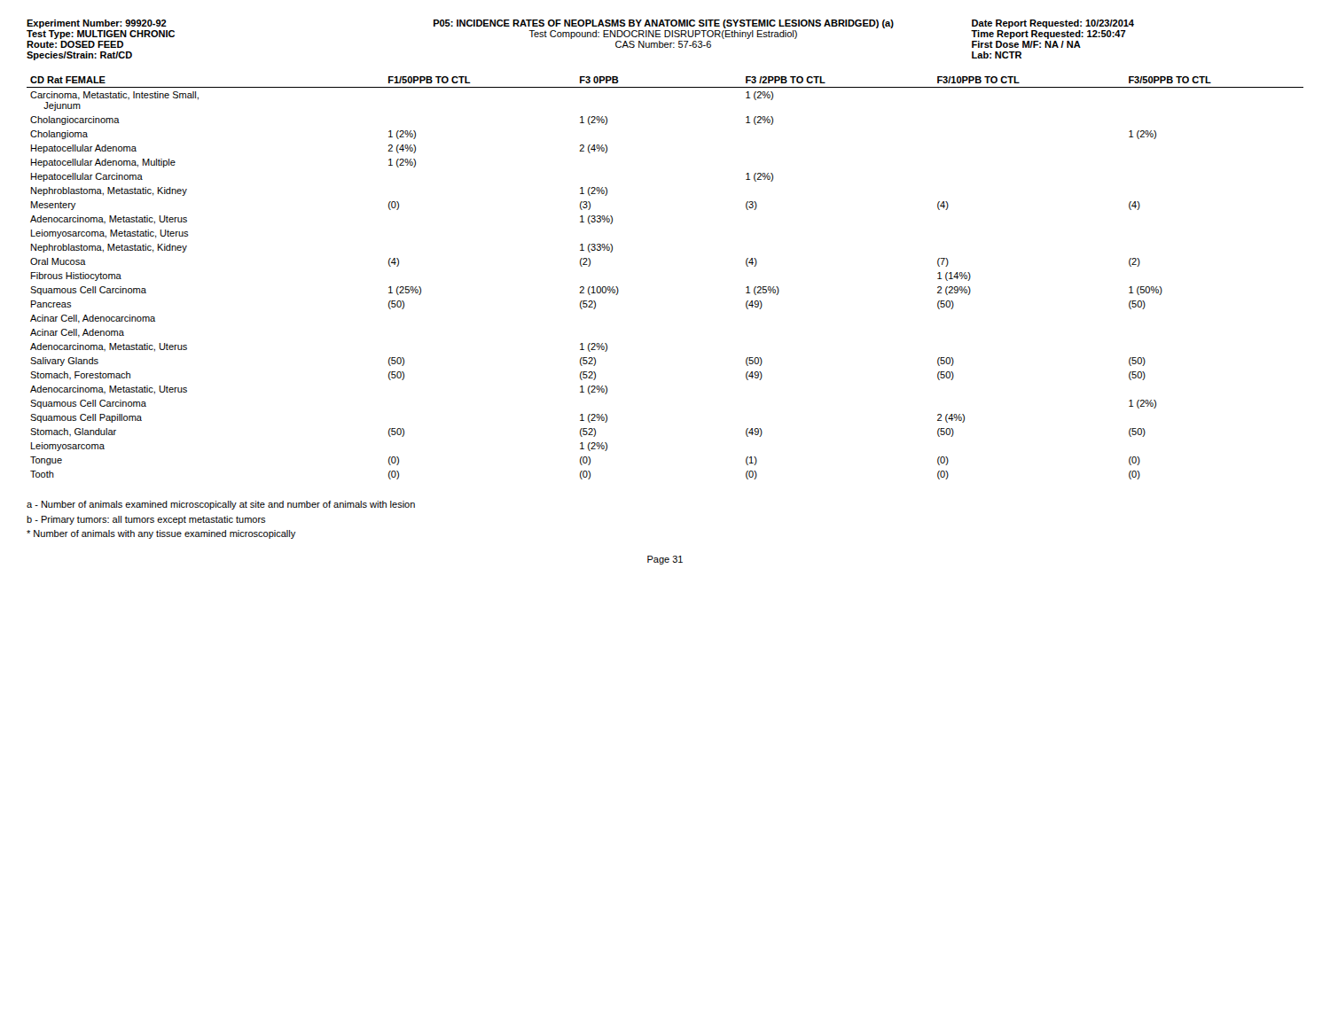| Experiment Number: 99920-92 Test Type: MULTIGEN CHRONIC Route: DOSED FEED Species/Strain: Rat/CD | P05: INCIDENCE RATES OF NEOPLASMS BY ANATOMIC SITE (SYSTEMIC LESIONS ABRIDGED) (a) Test Compound: ENDOCRINE DISRUPTOR(Ethinyl Estradiol) CAS Number: 57-63-6 | Date Report Requested: 10/23/2014 Time Report Requested: 12:50:47 First Dose M/F: NA / NA Lab: NCTR |
| CD Rat FEMALE | F1/50PPB TO CTL | F3 0PPB | F3 /2PPB TO CTL | F3/10PPB TO CTL | F3/50PPB TO CTL |
| Carcinoma, Metastatic, Intestine Small, Jejunum | | | 1 (2%) | | |
| Cholangiocarcinoma | | 1 (2%) | 1 (2%) | | |
| Cholangioma | 1 (2%) | | | | 1 (2%) |
| Hepatocellular Adenoma | 2 (4%) | 2 (4%) | | | |
| Hepatocellular Adenoma, Multiple | 1 (2%) | | | | |
| Hepatocellular Carcinoma | | | 1 (2%) | | |
| Nephroblastoma, Metastatic, Kidney | | 1 (2%) | | | |
| Mesentery | (0) | (3) | (3) | (4) | (4) |
| Adenocarcinoma, Metastatic, Uterus | | 1 (33%) | | | |
| Leiomyosarcoma, Metastatic, Uterus | | | | | |
| Nephroblastoma, Metastatic, Kidney | | 1 (33%) | | | |
| Oral Mucosa | (4) | (2) | (4) | (7) | (2) |
| Fibrous Histiocytoma | | | | 1 (14%) | |
| Squamous Cell Carcinoma | 1 (25%) | 2 (100%) | 1 (25%) | 2 (29%) | 1 (50%) |
| Pancreas | (50) | (52) | (49) | (50) | (50) |
| Acinar Cell, Adenocarcinoma | | | | | |
| Acinar Cell, Adenoma | | | | | |
| Adenocarcinoma, Metastatic, Uterus | | 1 (2%) | | | |
| Salivary Glands | (50) | (52) | (50) | (50) | (50) |
| Stomach, Forestomach | (50) | (52) | (49) | (50) | (50) |
| Adenocarcinoma, Metastatic, Uterus | | 1 (2%) | | | |
| Squamous Cell Carcinoma | | | | | 1 (2%) |
| Squamous Cell Papilloma | | 1 (2%) | | 2 (4%) | |
| Stomach, Glandular | (50) | (52) | (49) | (50) | (50) |
| Leiomyosarcoma | | 1 (2%) | | | |
| Tongue | (0) | (0) | (1) | (0) | (0) |
| Tooth | (0) | (0) | (0) | (0) | (0) |
a - Number of animals examined microscopically at site and number of animals with lesion
b - Primary tumors: all tumors except metastatic tumors
* Number of animals with any tissue examined microscopically
Page 31